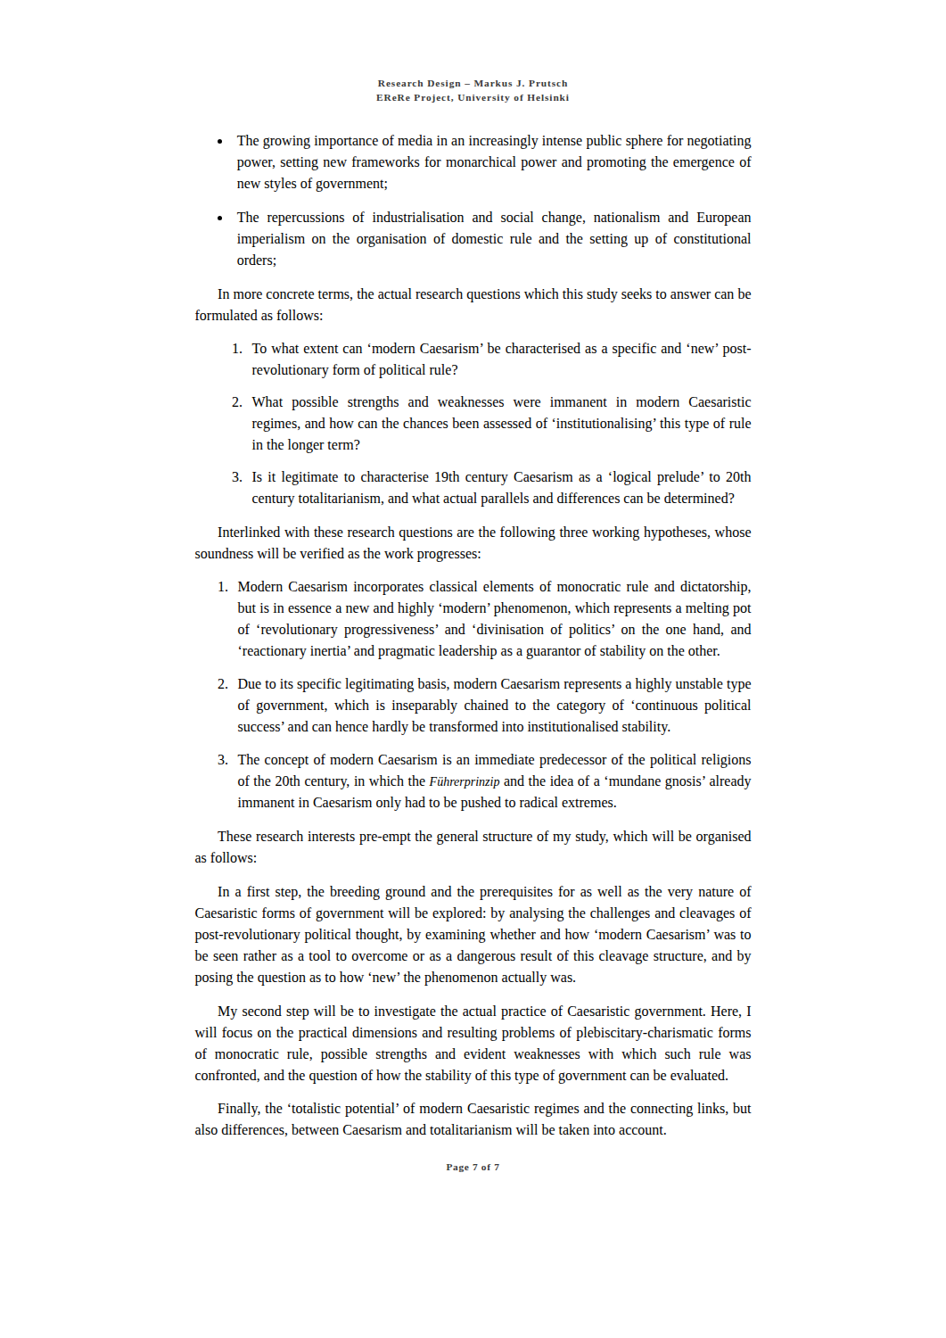Research Design – Markus J. Prutsch EReRe Project, University of Helsinki
The growing importance of media in an increasingly intense public sphere for negotiating power, setting new frameworks for monarchical power and promoting the emergence of new styles of government;
The repercussions of industrialisation and social change, nationalism and European imperialism on the organisation of domestic rule and the setting up of constitutional orders;
In more concrete terms, the actual research questions which this study seeks to answer can be formulated as follows:
To what extent can ‘modern Caesarism’ be characterised as a specific and ‘new’ post-revolutionary form of political rule?
What possible strengths and weaknesses were immanent in modern Caesaristic regimes, and how can the chances been assessed of ‘institutionalising’ this type of rule in the longer term?
Is it legitimate to characterise 19th century Caesarism as a ‘logical prelude’ to 20th century totalitarianism, and what actual parallels and differences can be determined?
Interlinked with these research questions are the following three working hypotheses, whose soundness will be verified as the work progresses:
Modern Caesarism incorporates classical elements of monocratic rule and dictatorship, but is in essence a new and highly ‘modern’ phenomenon, which represents a melting pot of ‘revolutionary progressiveness’ and ‘divinisation of politics’ on the one hand, and ‘reactionary inertia’ and pragmatic leadership as a guarantor of stability on the other.
Due to its specific legitimating basis, modern Caesarism represents a highly unstable type of government, which is inseparably chained to the category of ‘continuous political success’ and can hence hardly be transformed into institutionalised stability.
The concept of modern Caesarism is an immediate predecessor of the political religions of the 20th century, in which the Führerprinzip and the idea of a ‘mundane gnosis’ already immanent in Caesarism only had to be pushed to radical extremes.
These research interests pre-empt the general structure of my study, which will be organised as follows:
In a first step, the breeding ground and the prerequisites for as well as the very nature of Caesaristic forms of government will be explored: by analysing the challenges and cleavages of post-revolutionary political thought, by examining whether and how ‘modern Caesarism’ was to be seen rather as a tool to overcome or as a dangerous result of this cleavage structure, and by posing the question as to how ‘new’ the phenomenon actually was.
My second step will be to investigate the actual practice of Caesaristic government. Here, I will focus on the practical dimensions and resulting problems of plebiscitary-charismatic forms of monocratic rule, possible strengths and evident weaknesses with which such rule was confronted, and the question of how the stability of this type of government can be evaluated.
Finally, the ‘totalistic potential’ of modern Caesaristic regimes and the connecting links, but also differences, between Caesarism and totalitarianism will be taken into account.
Page 7 of 7